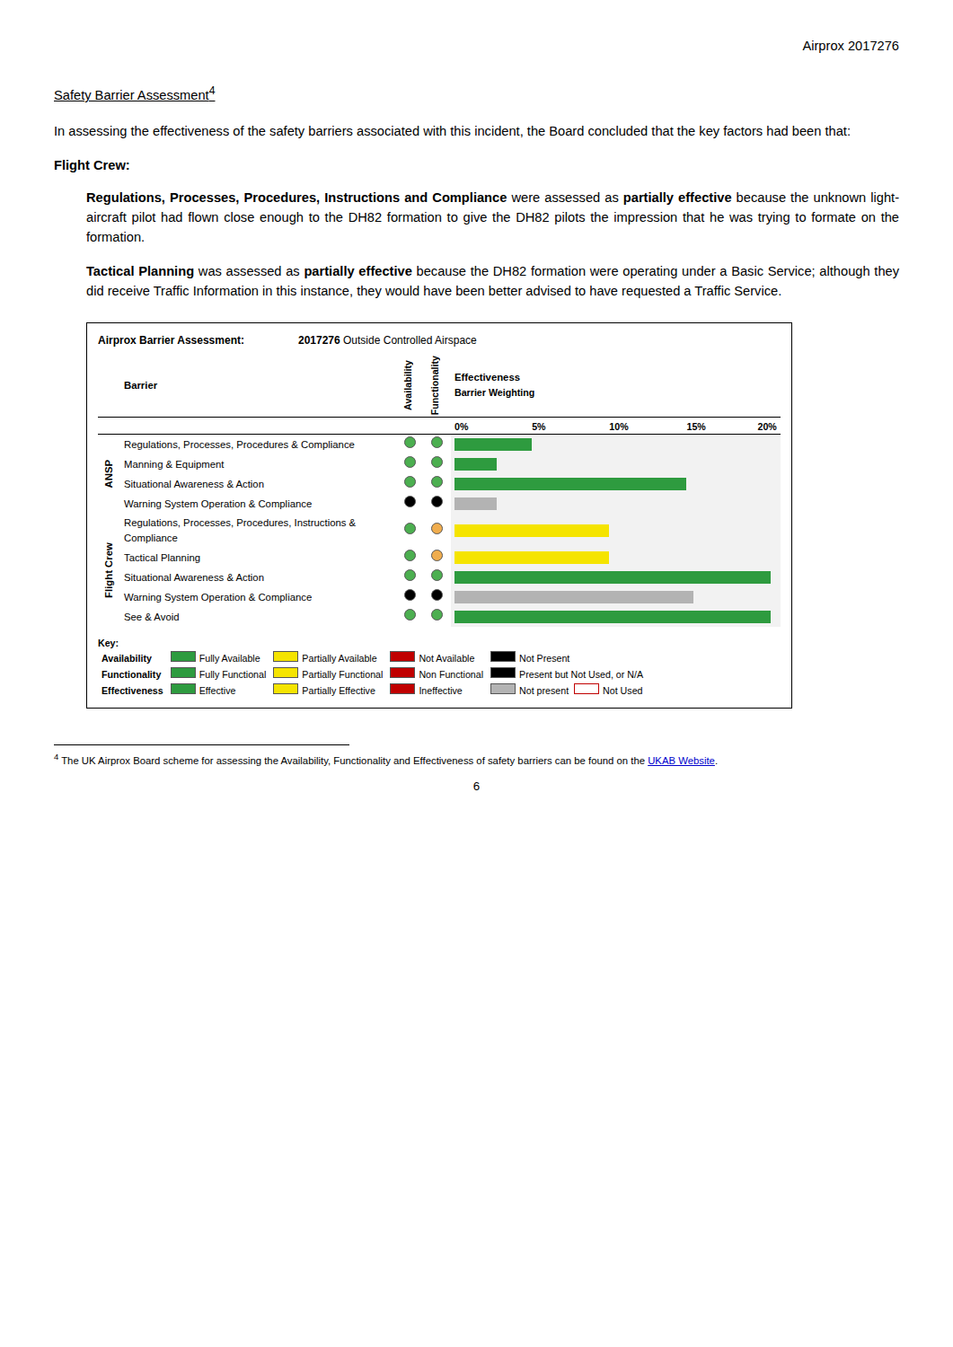Airprox 2017276
Safety Barrier Assessment4
In assessing the effectiveness of the safety barriers associated with this incident, the Board concluded that the key factors had been that:
Flight Crew:
Regulations, Processes, Procedures, Instructions and Compliance were assessed as partially effective because the unknown light-aircraft pilot had flown close enough to the DH82 formation to give the DH82 pilots the impression that he was trying to formate on the formation.
Tactical Planning was assessed as partially effective because the DH82 formation were operating under a Basic Service; although they did receive Traffic Information in this instance, they would have been better advised to have requested a Traffic Service.
Airprox Barrier Assessment:2017276 Outside Controlled Airspace
| | Barrier | Availability | Functionality | Effectiveness Barrier Weighting |
| --- | --- | --- | --- | --- |
| | | | | 0% 5% 10% 15% 20% |
| ANSP | Regulations, Processes, Procedures & Compliance | | | |
| Manning & Equipment | | | |
| Situational Awareness & Action | | | |
| Warning System Operation & Compliance | | | |
| Flight Crew | Regulations, Processes, Procedures, Instructions & Compliance | | | |
| Tactical Planning | | | |
| Situational Awareness & Action | | | |
| Warning System Operation & Compliance | | | |
| See & Avoid | | | |
Key:
| Availability | Fully Available | Partially Available | Not Available | Not Present |
| Functionality | Fully Functional | Partially Functional | Non Functional | Present but Not Used, or N/A |
| Effectiveness | Effective | Partially Effective | Ineffective | Not present Not Used |
4 The UK Airprox Board scheme for assessing the Availability, Functionality and Effectiveness of safety barriers can be found on the UKAB Website.
6